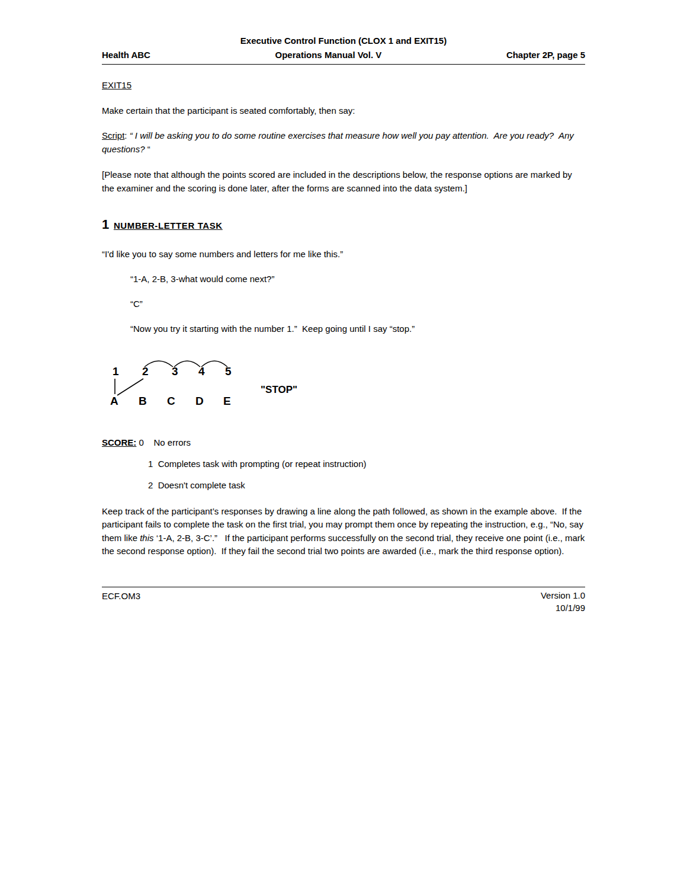Executive Control Function (CLOX 1 and EXIT15)
Health ABC
Operations Manual Vol. V
Chapter 2P, page 5
EXIT15
Make certain that the participant is seated comfortably, then say:
Script: “ I will be asking you to do some routine exercises that measure how well you pay attention. Are you ready? Any questions? “
[Please note that although the points scored are included in the descriptions below, the response options are marked by the examiner and the scoring is done later, after the forms are scanned into the data system.]
1 NUMBER-LETTER TASK
“I'd like you to say some numbers and letters for me like this.”
“1-A, 2-B, 3-what would come next?”
“C”
“Now you try it starting with the number 1.” Keep going until I say “stop.”
1 2 3 4 5 A B C D E "STOP"
SCORE: 0 No errors
1 Completes task with prompting (or repeat instruction)
2 Doesn't complete task
Keep track of the participant’s responses by drawing a line along the path followed, as shown in the example above. If the participant fails to complete the task on the first trial, you may prompt them once by repeating the instruction, e.g., “No, say them like this ‘1-A, 2-B, 3-C’.” If the participant performs successfully on the second trial, they receive one point (i.e., mark the second response option). If they fail the second trial two points are awarded (i.e., mark the third response option).
ECF.OM3
Version 1.0
10/1/99